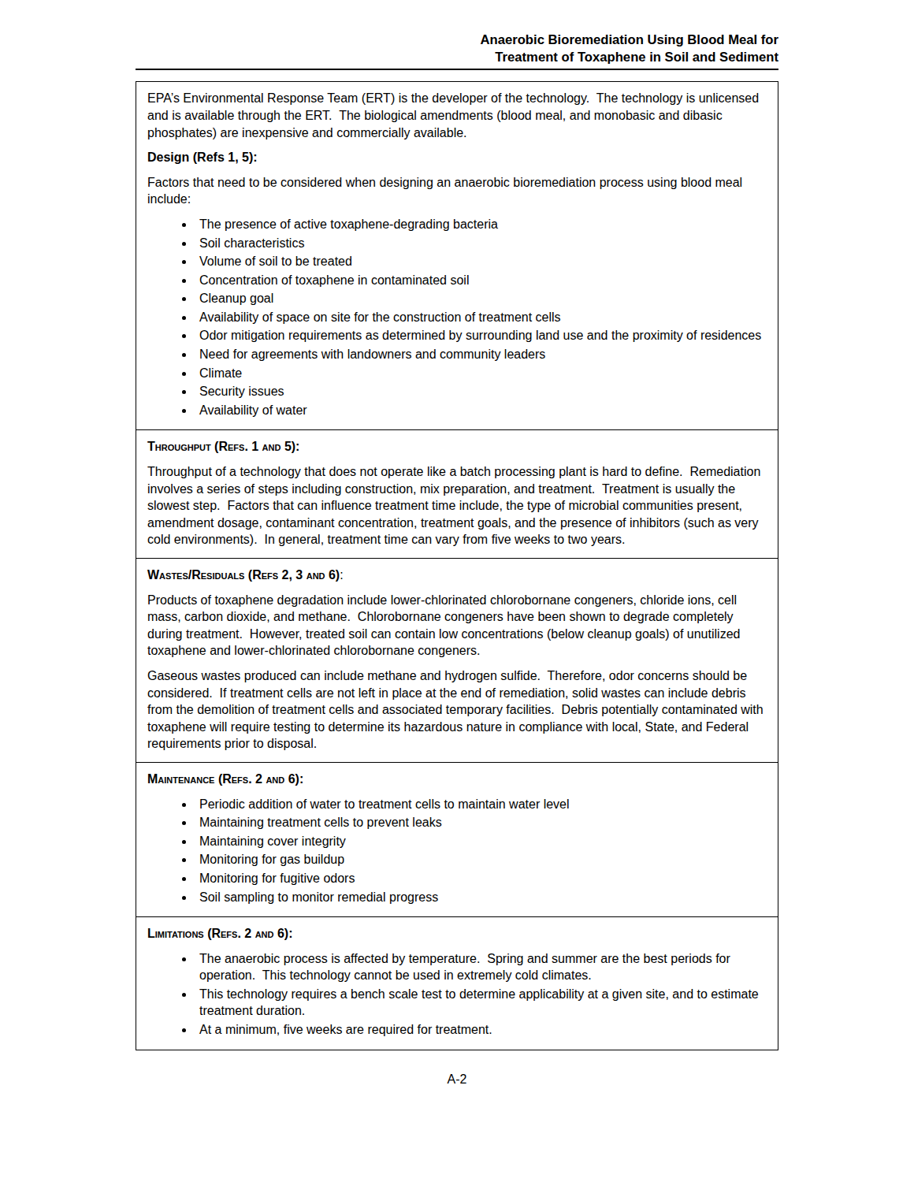Anaerobic Bioremediation Using Blood Meal for
Treatment of Toxaphene in Soil and Sediment
EPA’s Environmental Response Team (ERT) is the developer of the technology. The technology is unlicensed and is available through the ERT. The biological amendments (blood meal, and monobasic and dibasic phosphates) are inexpensive and commercially available.
Design (Refs 1, 5):
Factors that need to be considered when designing an anaerobic bioremediation process using blood meal include:
The presence of active toxaphene-degrading bacteria
Soil characteristics
Volume of soil to be treated
Concentration of toxaphene in contaminated soil
Cleanup goal
Availability of space on site for the construction of treatment cells
Odor mitigation requirements as determined by surrounding land use and the proximity of residences
Need for agreements with landowners and community leaders
Climate
Security issues
Availability of water
Throughput (Refs. 1 and 5):
Throughput of a technology that does not operate like a batch processing plant is hard to define. Remediation involves a series of steps including construction, mix preparation, and treatment. Treatment is usually the slowest step. Factors that can influence treatment time include, the type of microbial communities present, amendment dosage, contaminant concentration, treatment goals, and the presence of inhibitors (such as very cold environments). In general, treatment time can vary from five weeks to two years.
Wastes/Residuals (Refs 2, 3 and 6):
Products of toxaphene degradation include lower-chlorinated chlorobornane congeners, chloride ions, cell mass, carbon dioxide, and methane. Chlorobornane congeners have been shown to degrade completely during treatment. However, treated soil can contain low concentrations (below cleanup goals) of unutilized toxaphene and lower-chlorinated chlorobornane congeners.
Gaseous wastes produced can include methane and hydrogen sulfide. Therefore, odor concerns should be considered. If treatment cells are not left in place at the end of remediation, solid wastes can include debris from the demolition of treatment cells and associated temporary facilities. Debris potentially contaminated with toxaphene will require testing to determine its hazardous nature in compliance with local, State, and Federal requirements prior to disposal.
Maintenance (Refs. 2 and 6):
Periodic addition of water to treatment cells to maintain water level
Maintaining treatment cells to prevent leaks
Maintaining cover integrity
Monitoring for gas buildup
Monitoring for fugitive odors
Soil sampling to monitor remedial progress
Limitations (Refs. 2 and 6):
The anaerobic process is affected by temperature. Spring and summer are the best periods for operation. This technology cannot be used in extremely cold climates.
This technology requires a bench scale test to determine applicability at a given site, and to estimate treatment duration.
At a minimum, five weeks are required for treatment.
A-2